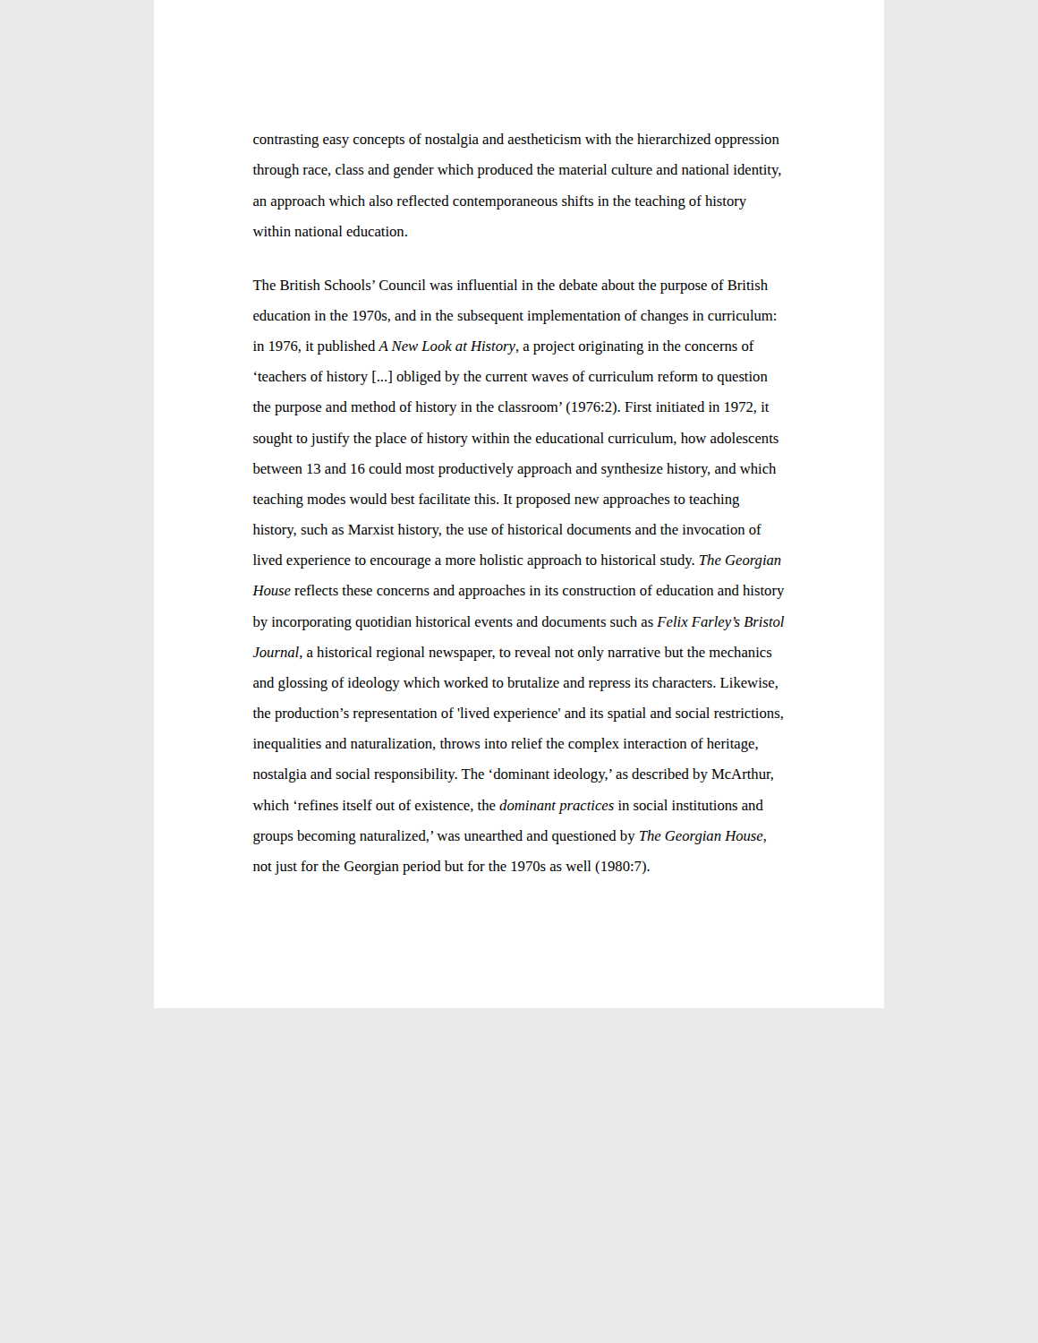contrasting easy concepts of nostalgia and aestheticism with the hierarchized oppression through race, class and gender which produced the material culture and national identity, an approach which also reflected contemporaneous shifts in the teaching of history within national education.
The British Schools’ Council was influential in the debate about the purpose of British education in the 1970s, and in the subsequent implementation of changes in curriculum: in 1976, it published A New Look at History, a project originating in the concerns of ‘teachers of history [...] obliged by the current waves of curriculum reform to question the purpose and method of history in the classroom’ (1976:2). First initiated in 1972, it sought to justify the place of history within the educational curriculum, how adolescents between 13 and 16 could most productively approach and synthesize history, and which teaching modes would best facilitate this. It proposed new approaches to teaching history, such as Marxist history, the use of historical documents and the invocation of lived experience to encourage a more holistic approach to historical study. The Georgian House reflects these concerns and approaches in its construction of education and history by incorporating quotidian historical events and documents such as Felix Farley’s Bristol Journal, a historical regional newspaper, to reveal not only narrative but the mechanics and glossing of ideology which worked to brutalize and repress its characters. Likewise, the production’s representation of 'lived experience' and its spatial and social restrictions, inequalities and naturalization, throws into relief the complex interaction of heritage, nostalgia and social responsibility. The ‘dominant ideology,’ as described by McArthur, which ‘refines itself out of existence, the dominant practices in social institutions and groups becoming naturalized,’ was unearthed and questioned by The Georgian House, not just for the Georgian period but for the 1970s as well (1980:7).